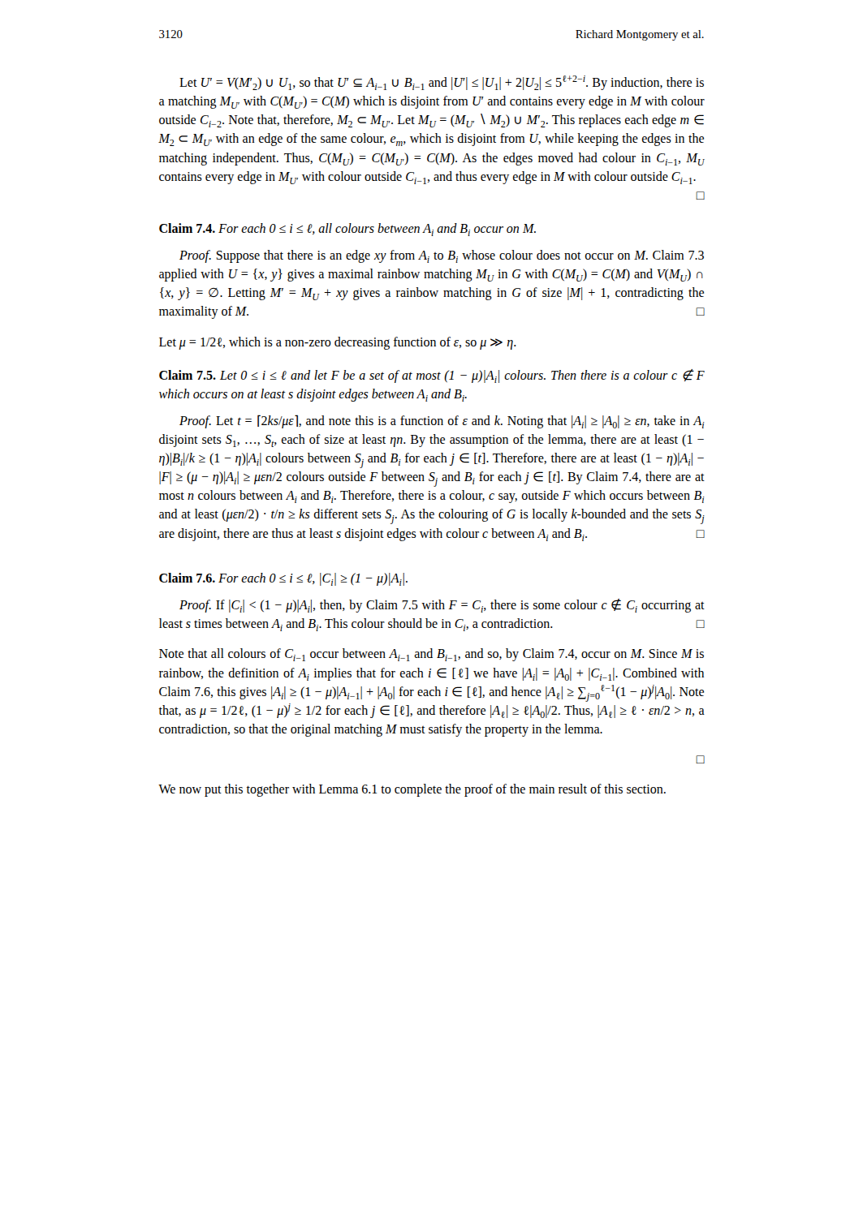3120 Richard Montgomery et al.
Let U′ = V(M′2) ∪ U1, so that U′ ⊆ Ai−1 ∪ Bi−1 and |U′| ≤ |U1| + 2|U2| ≤ 5ℓ+2−i. By induction, there is a matching MU′ with C(MU′) = C(M) which is disjoint from U′ and contains every edge in M with colour outside Ci−2. Note that, therefore, M2 ⊂ MU′. Let MU = (MU′ ∖ M2) ∪ M′2. This replaces each edge m ∈ M2 ⊂ MU′ with an edge of the same colour, em, which is disjoint from U, while keeping the edges in the matching independent. Thus, C(MU) = C(MU′) = C(M). As the edges moved had colour in Ci−1, MU contains every edge in MU′ with colour outside Ci−1, and thus every edge in M with colour outside Ci−1. □
Claim 7.4. For each 0 ≤ i ≤ ℓ, all colours between Ai and Bi occur on M.
Proof. Suppose that there is an edge xy from Ai to Bi whose colour does not occur on M. Claim 7.3 applied with U = {x, y} gives a maximal rainbow matching MU in G with C(MU) = C(M) and V(MU) ∩ {x, y} = ∅. Letting M′ = MU + xy gives a rainbow matching in G of size |M| + 1, contradicting the maximality of M. □
Let μ = 1/2ℓ, which is a non-zero decreasing function of ε, so μ ≫ η.
Claim 7.5. Let 0 ≤ i ≤ ℓ and let F be a set of at most (1 − μ)|Ai| colours. Then there is a colour c ∉ F which occurs on at least s disjoint edges between Ai and Bi.
Proof. Let t = ⌈2ks/με⌉, and note this is a function of ε and k. Noting that |Ai| ≥ |A0| ≥ εn, take in Ai disjoint sets S1, …, St, each of size at least ηn. By the assumption of the lemma, there are at least (1 − η)|Bi|/k ≥ (1 − η)|Ai| colours between Sj and Bi for each j ∈ [t]. Therefore, there are at least (1 − η)|Ai| − |F| ≥ (μ − η)|Ai| ≥ μεn/2 colours outside F between Sj and Bi for each j ∈ [t]. By Claim 7.4, there are at most n colours between Ai and Bi. Therefore, there is a colour, c say, outside F which occurs between Bi and at least (μεn/2) · t/n ≥ ks different sets Sj. As the colouring of G is locally k-bounded and the sets Sj are disjoint, there are thus at least s disjoint edges with colour c between Ai and Bi. □
Claim 7.6. For each 0 ≤ i ≤ ℓ, |Ci| ≥ (1 − μ)|Ai|.
Proof. If |Ci| < (1 − μ)|Ai|, then, by Claim 7.5 with F = Ci, there is some colour c ∉ Ci occurring at least s times between Ai and Bi. This colour should be in Ci, a contradiction. □
Note that all colours of Ci−1 occur between Ai−1 and Bi−1, and so, by Claim 7.4, occur on M. Since M is rainbow, the definition of Ai implies that for each i ∈ [ℓ] we have |Ai| = |A0| + |Ci−1|. Combined with Claim 7.6, this gives |Ai| ≥ (1 − μ)|Ai−1| + |A0| for each i ∈ [ℓ], and hence |Aℓ| ≥ ∑j=0ℓ−1(1 − μ)j|A0|. Note that, as μ = 1/2ℓ, (1 − μ)j ≥ 1/2 for each j ∈ [ℓ], and therefore |Aℓ| ≥ ℓ|A0|/2. Thus, |Aℓ| ≥ ℓ · εn/2 > n, a contradiction, so that the original matching M must satisfy the property in the lemma.
□
We now put this together with Lemma 6.1 to complete the proof of the main result of this section.